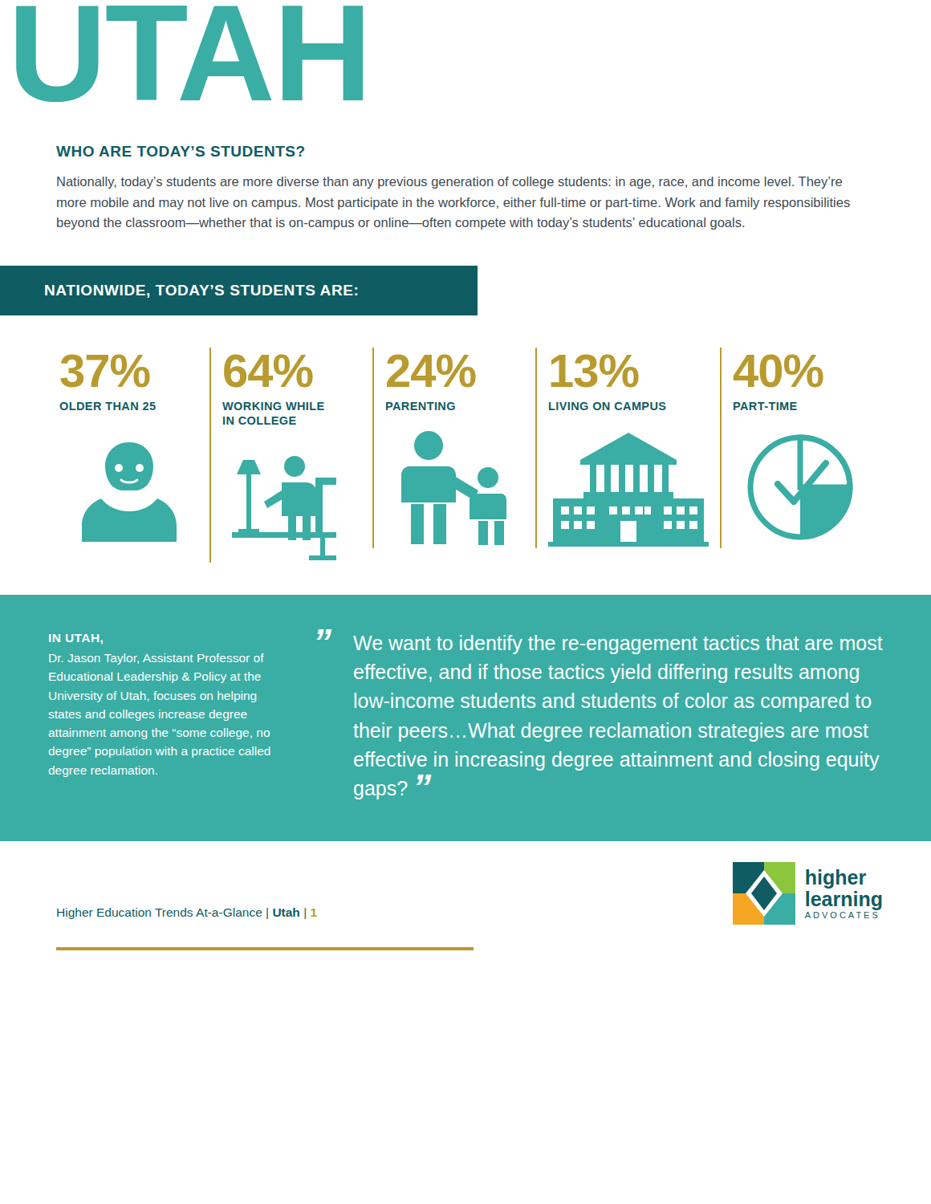UTAH
WHO ARE TODAY’S STUDENTS?
Nationally, today’s students are more diverse than any previous generation of college students: in age, race, and income level. They’re more mobile and may not live on campus. Most participate in the workforce, either full-time or part-time. Work and family responsibilities beyond the classroom—whether that is on-campus or online—often compete with today’s students’ educational goals.
NATIONWIDE, TODAY’S STUDENTS ARE:
37%
Older than 25
64%
Working while
in college
24%
Parenting
13%
Living on campus
40%
Part-time
IN UTAH, Dr. Jason Taylor, Assistant Professor of Educational Leadership & Policy at the University of Utah, focuses on helping states and colleges increase degree attainment among the “some college, no degree” population with a practice called degree reclamation.
”
We want to identify the re-engagement tactics that are most effective, and if those tactics yield differing results among low-income students and students of color as compared to their peers…What degree reclamation strategies are most effective in increasing degree attainment and closing equity gaps?”
Higher Education Trends At-a-Glance | Utah | 1
higher learning ADVOCATES